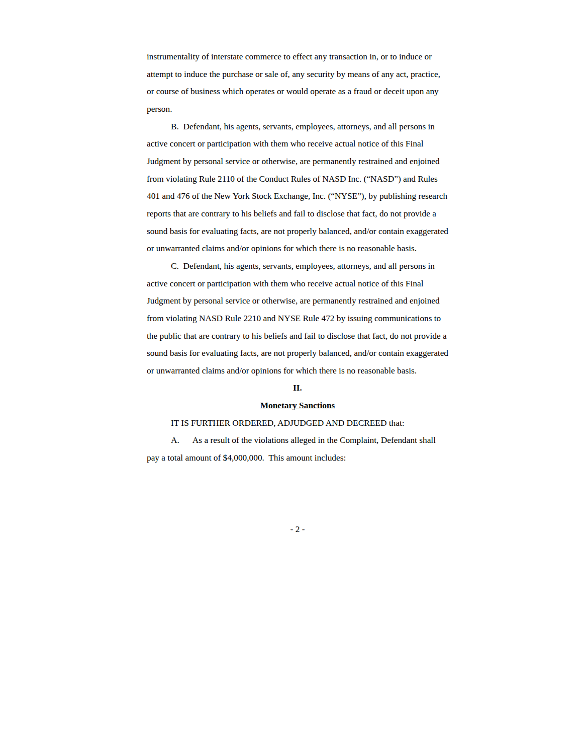instrumentality of interstate commerce to effect any transaction in, or to induce or attempt to induce the purchase or sale of, any security by means of any act, practice, or course of business which operates or would operate as a fraud or deceit upon any person.
B. Defendant, his agents, servants, employees, attorneys, and all persons in active concert or participation with them who receive actual notice of this Final Judgment by personal service or otherwise, are permanently restrained and enjoined from violating Rule 2110 of the Conduct Rules of NASD Inc. (“NASD”) and Rules 401 and 476 of the New York Stock Exchange, Inc. (“NYSE”), by publishing research reports that are contrary to his beliefs and fail to disclose that fact, do not provide a sound basis for evaluating facts, are not properly balanced, and/or contain exaggerated or unwarranted claims and/or opinions for which there is no reasonable basis.
C. Defendant, his agents, servants, employees, attorneys, and all persons in active concert or participation with them who receive actual notice of this Final Judgment by personal service or otherwise, are permanently restrained and enjoined from violating NASD Rule 2210 and NYSE Rule 472 by issuing communications to the public that are contrary to his beliefs and fail to disclose that fact, do not provide a sound basis for evaluating facts, are not properly balanced, and/or contain exaggerated or unwarranted claims and/or opinions for which there is no reasonable basis.
II.
Monetary Sanctions
IT IS FURTHER ORDERED, ADJUDGED AND DECREED that:
A. As a result of the violations alleged in the Complaint, Defendant shall pay a total amount of $4,000,000. This amount includes:
- 2 -